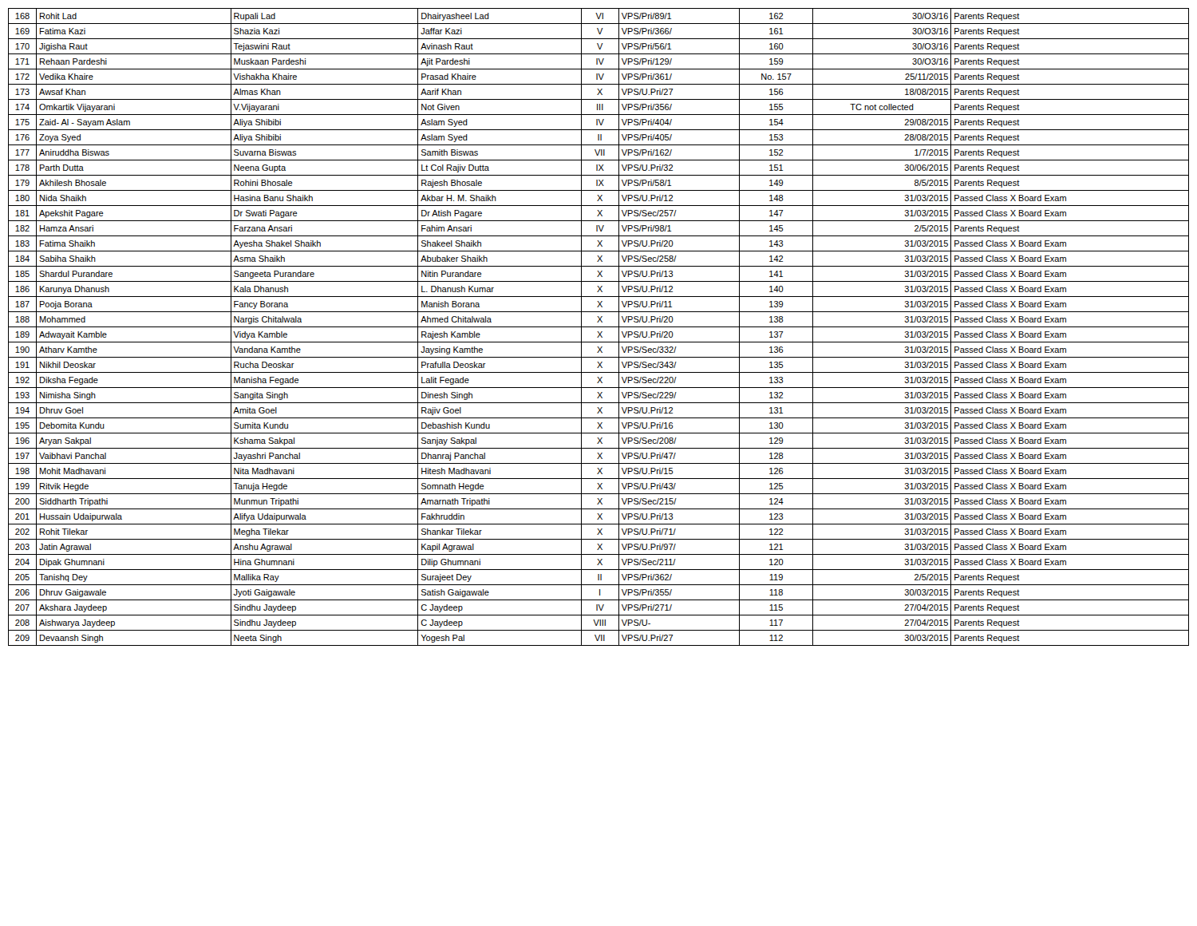| 168 | Rohit Lad | Rupali Lad | Dhairyasheel Lad | VI | VPS/Pri/89/1 | 162 | 30/O3/16 | Parents Request |
| 169 | Fatima Kazi | Shazia Kazi | Jaffar Kazi | V | VPS/Pri/366/ | 161 | 30/O3/16 | Parents Request |
| 170 | Jigisha Raut | Tejaswini Raut | Avinash Raut | V | VPS/Pri/56/1 | 160 | 30/O3/16 | Parents Request |
| 171 | Rehaan Pardeshi | Muskaan Pardeshi | Ajit Pardeshi | IV | VPS/Pri/129/ | 159 | 30/O3/16 | Parents Request |
| 172 | Vedika Khaire | Vishakha Khaire | Prasad Khaire | IV | VPS/Pri/361/ | No. 157 | 25/11/2015 | Parents Request |
| 173 | Awsaf Khan | Almas Khan | Aarif Khan | X | VPS/U.Pri/27 | 156 | 18/08/2015 | Parents Request |
| 174 | Omkartik Vijayarani | V.Vijayarani | Not Given | III | VPS/Pri/356/ | 155 | TC not collected | Parents Request |
| 175 | Zaid- Al - Sayam Aslam | Aliya Shibibi | Aslam Syed | IV | VPS/Pri/404/ | 154 | 29/08/2015 | Parents Request |
| 176 | Zoya Syed | Aliya Shibibi | Aslam Syed | II | VPS/Pri/405/ | 153 | 28/08/2015 | Parents Request |
| 177 | Aniruddha Biswas | Suvarna Biswas | Samith Biswas | VII | VPS/Pri/162/ | 152 | 1/7/2015 | Parents Request |
| 178 | Parth Dutta | Neena Gupta | Lt Col Rajiv Dutta | IX | VPS/U.Pri/32 | 151 | 30/06/2015 | Parents Request |
| 179 | Akhilesh Bhosale | Rohini Bhosale | Rajesh Bhosale | IX | VPS/Pri/58/1 | 149 | 8/5/2015 | Parents Request |
| 180 | Nida Shaikh | Hasina Banu Shaikh | Akbar H. M. Shaikh | X | VPS/U.Pri/12 | 148 | 31/03/2015 | Passed Class X Board Exam |
| 181 | Apekshit Pagare | Dr Swati Pagare | Dr Atish Pagare | X | VPS/Sec/257/ | 147 | 31/03/2015 | Passed Class X Board Exam |
| 182 | Hamza Ansari | Farzana Ansari | Fahim Ansari | IV | VPS/Pri/98/1 | 145 | 2/5/2015 | Parents Request |
| 183 | Fatima Shaikh | Ayesha Shakel Shaikh | Shakeel Shaikh | X | VPS/U.Pri/20 | 143 | 31/03/2015 | Passed Class X Board Exam |
| 184 | Sabiha Shaikh | Asma Shaikh | Abubaker Shaikh | X | VPS/Sec/258/ | 142 | 31/03/2015 | Passed Class X Board Exam |
| 185 | Shardul Purandare | Sangeeta Purandare | Nitin Purandare | X | VPS/U.Pri/13 | 141 | 31/03/2015 | Passed Class X Board Exam |
| 186 | Karunya Dhanush | Kala Dhanush | L. Dhanush Kumar | X | VPS/U.Pri/12 | 140 | 31/03/2015 | Passed Class X Board Exam |
| 187 | Pooja Borana | Fancy Borana | Manish Borana | X | VPS/U.Pri/11 | 139 | 31/03/2015 | Passed Class X Board Exam |
| 188 | Mohammed | Nargis Chitalwala | Ahmed Chitalwala | X | VPS/U.Pri/20 | 138 | 31/03/2015 | Passed Class X Board Exam |
| 189 | Adwayait Kamble | Vidya Kamble | Rajesh Kamble | X | VPS/U.Pri/20 | 137 | 31/03/2015 | Passed Class X Board Exam |
| 190 | Atharv Kamthe | Vandana Kamthe | Jaysing Kamthe | X | VPS/Sec/332/ | 136 | 31/03/2015 | Passed Class X Board Exam |
| 191 | Nikhil Deoskar | Rucha Deoskar | Prafulla Deoskar | X | VPS/Sec/343/ | 135 | 31/03/2015 | Passed Class X Board Exam |
| 192 | Diksha Fegade | Manisha Fegade | Lalit Fegade | X | VPS/Sec/220/ | 133 | 31/03/2015 | Passed Class X Board Exam |
| 193 | Nimisha Singh | Sangita Singh | Dinesh Singh | X | VPS/Sec/229/ | 132 | 31/03/2015 | Passed Class X Board Exam |
| 194 | Dhruv Goel | Amita Goel | Rajiv Goel | X | VPS/U.Pri/12 | 131 | 31/03/2015 | Passed Class X Board Exam |
| 195 | Debomita Kundu | Sumita Kundu | Debashish Kundu | X | VPS/U.Pri/16 | 130 | 31/03/2015 | Passed Class X Board Exam |
| 196 | Aryan Sakpal | Kshama Sakpal | Sanjay Sakpal | X | VPS/Sec/208/ | 129 | 31/03/2015 | Passed Class X Board Exam |
| 197 | Vaibhavi Panchal | Jayashri Panchal | Dhanraj Panchal | X | VPS/U.Pri/47/ | 128 | 31/03/2015 | Passed Class X Board Exam |
| 198 | Mohit Madhavani | Nita Madhavani | Hitesh Madhavani | X | VPS/U.Pri/15 | 126 | 31/03/2015 | Passed Class X Board Exam |
| 199 | Ritvik Hegde | Tanuja Hegde | Somnath Hegde | X | VPS/U.Pri/43/ | 125 | 31/03/2015 | Passed Class X Board Exam |
| 200 | Siddharth Tripathi | Munmun Tripathi | Amarnath Tripathi | X | VPS/Sec/215/ | 124 | 31/03/2015 | Passed Class X Board Exam |
| 201 | Hussain Udaipurwala | Alifya Udaipurwala | Fakhruddin | X | VPS/U.Pri/13 | 123 | 31/03/2015 | Passed Class X Board Exam |
| 202 | Rohit Tilekar | Megha Tilekar | Shankar Tilekar | X | VPS/U.Pri/71/ | 122 | 31/03/2015 | Passed Class X Board Exam |
| 203 | Jatin Agrawal | Anshu Agrawal | Kapil Agrawal | X | VPS/U.Pri/97/ | 121 | 31/03/2015 | Passed Class X Board Exam |
| 204 | Dipak Ghumnani | Hina Ghumnani | Dilip Ghumnani | X | VPS/Sec/211/ | 120 | 31/03/2015 | Passed Class X Board Exam |
| 205 | Tanishq Dey | Mallika Ray | Surajeet Dey | II | VPS/Pri/362/ | 119 | 2/5/2015 | Parents Request |
| 206 | Dhruv Gaigawale | Jyoti Gaigawale | Satish Gaigawale | I | VPS/Pri/355/ | 118 | 30/03/2015 | Parents Request |
| 207 | Akshara Jaydeep | Sindhu Jaydeep | C Jaydeep | IV | VPS/Pri/271/ | 115 | 27/04/2015 | Parents Request |
| 208 | Aishwarya Jaydeep | Sindhu Jaydeep | C Jaydeep | VIII | VPS/U- | 117 | 27/04/2015 | Parents Request |
| 209 | Devaansh Singh | Neeta Singh | Yogesh Pal | VII | VPS/U.Pri/27 | 112 | 30/03/2015 | Parents Request |